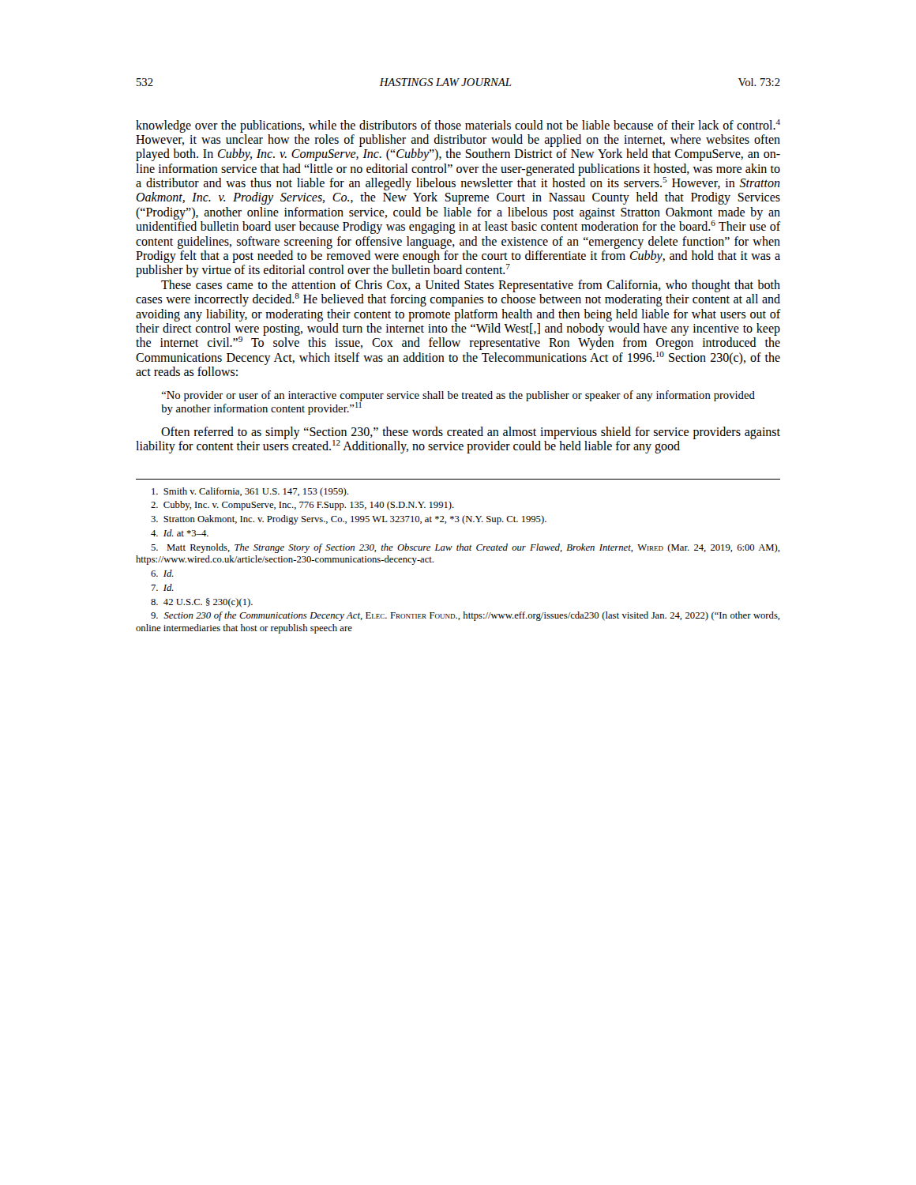532 HASTINGS LAW JOURNAL Vol. 73:2
knowledge over the publications, while the distributors of those materials could not be liable because of their lack of control.4 However, it was unclear how the roles of publisher and distributor would be applied on the internet, where websites often played both. In Cubby, Inc. v. CompuServe, Inc. (“Cubby”), the Southern District of New York held that CompuServe, an online information service that had “little or no editorial control” over the user-generated publications it hosted, was more akin to a distributor and was thus not liable for an allegedly libelous newsletter that it hosted on its servers.5 However, in Stratton Oakmont, Inc. v. Prodigy Services, Co., the New York Supreme Court in Nassau County held that Prodigy Services (“Prodigy”), another online information service, could be liable for a libelous post against Stratton Oakmont made by an unidentified bulletin board user because Prodigy was engaging in at least basic content moderation for the board.6 Their use of content guidelines, software screening for offensive language, and the existence of an “emergency delete function” for when Prodigy felt that a post needed to be removed were enough for the court to differentiate it from Cubby, and hold that it was a publisher by virtue of its editorial control over the bulletin board content.7
These cases came to the attention of Chris Cox, a United States Representative from California, who thought that both cases were incorrectly decided.8 He believed that forcing companies to choose between not moderating their content at all and avoiding any liability, or moderating their content to promote platform health and then being held liable for what users out of their direct control were posting, would turn the internet into the “Wild West[,] and nobody would have any incentive to keep the internet civil.”9 To solve this issue, Cox and fellow representative Ron Wyden from Oregon introduced the Communications Decency Act, which itself was an addition to the Telecommunications Act of 1996.10 Section 230(c), of the act reads as follows:
“No provider or user of an interactive computer service shall be treated as the publisher or speaker of any information provided by another information content provider.”11
Often referred to as simply “Section 230,” these words created an almost impervious shield for service providers against liability for content their users created.12 Additionally, no service provider could be held liable for any good
Smith v. California, 361 U.S. 147, 153 (1959).
Cubby, Inc. v. CompuServe, Inc., 776 F.Supp. 135, 140 (S.D.N.Y. 1991).
Stratton Oakmont, Inc. v. Prodigy Servs., Co., 1995 WL 323710, at *2, *3 (N.Y. Sup. Ct. 1995).
Id. at *3–4.
Matt Reynolds, The Strange Story of Section 230, the Obscure Law that Created our Flawed, Broken Internet, Wired (Mar. 24, 2019, 6:00 AM), https://www.wired.co.uk/article/section-230-communications-decency-act.
Id.
Id.
42 U.S.C. § 230(c)(1).
Section 230 of the Communications Decency Act, Elec. Frontier Found., https://www.eff.org/issues/cda230 (last visited Jan. 24, 2022) (“In other words, online intermediaries that host or republish speech are